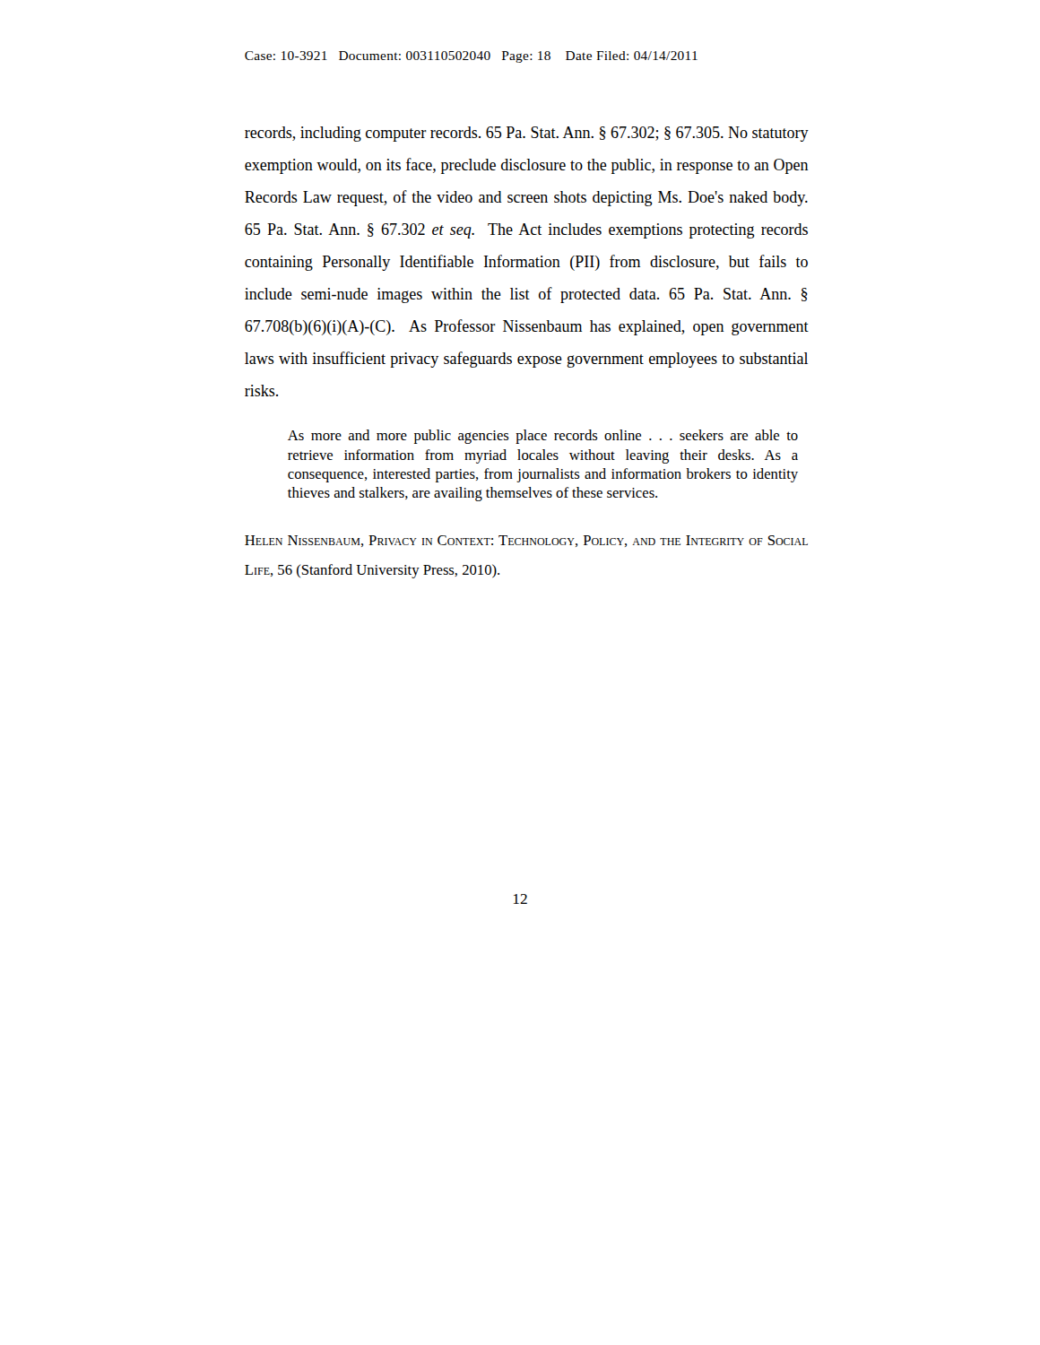Case: 10-3921 Document: 003110502040 Page: 18 Date Filed: 04/14/2011
records, including computer records. 65 Pa. Stat. Ann. § 67.302; § 67.305. No statutory exemption would, on its face, preclude disclosure to the public, in response to an Open Records Law request, of the video and screen shots depicting Ms. Doe's naked body. 65 Pa. Stat. Ann. § 67.302 et seq. The Act includes exemptions protecting records containing Personally Identifiable Information (PII) from disclosure, but fails to include semi-nude images within the list of protected data. 65 Pa. Stat. Ann. § 67.708(b)(6)(i)(A)-(C). As Professor Nissenbaum has explained, open government laws with insufficient privacy safeguards expose government employees to substantial risks.
As more and more public agencies place records online . . . seekers are able to retrieve information from myriad locales without leaving their desks. As a consequence, interested parties, from journalists and information brokers to identity thieves and stalkers, are availing themselves of these services.
Helen Nissenbaum, Privacy in Context: Technology, Policy, and the Integrity of Social Life, 56 (Stanford University Press, 2010).
12